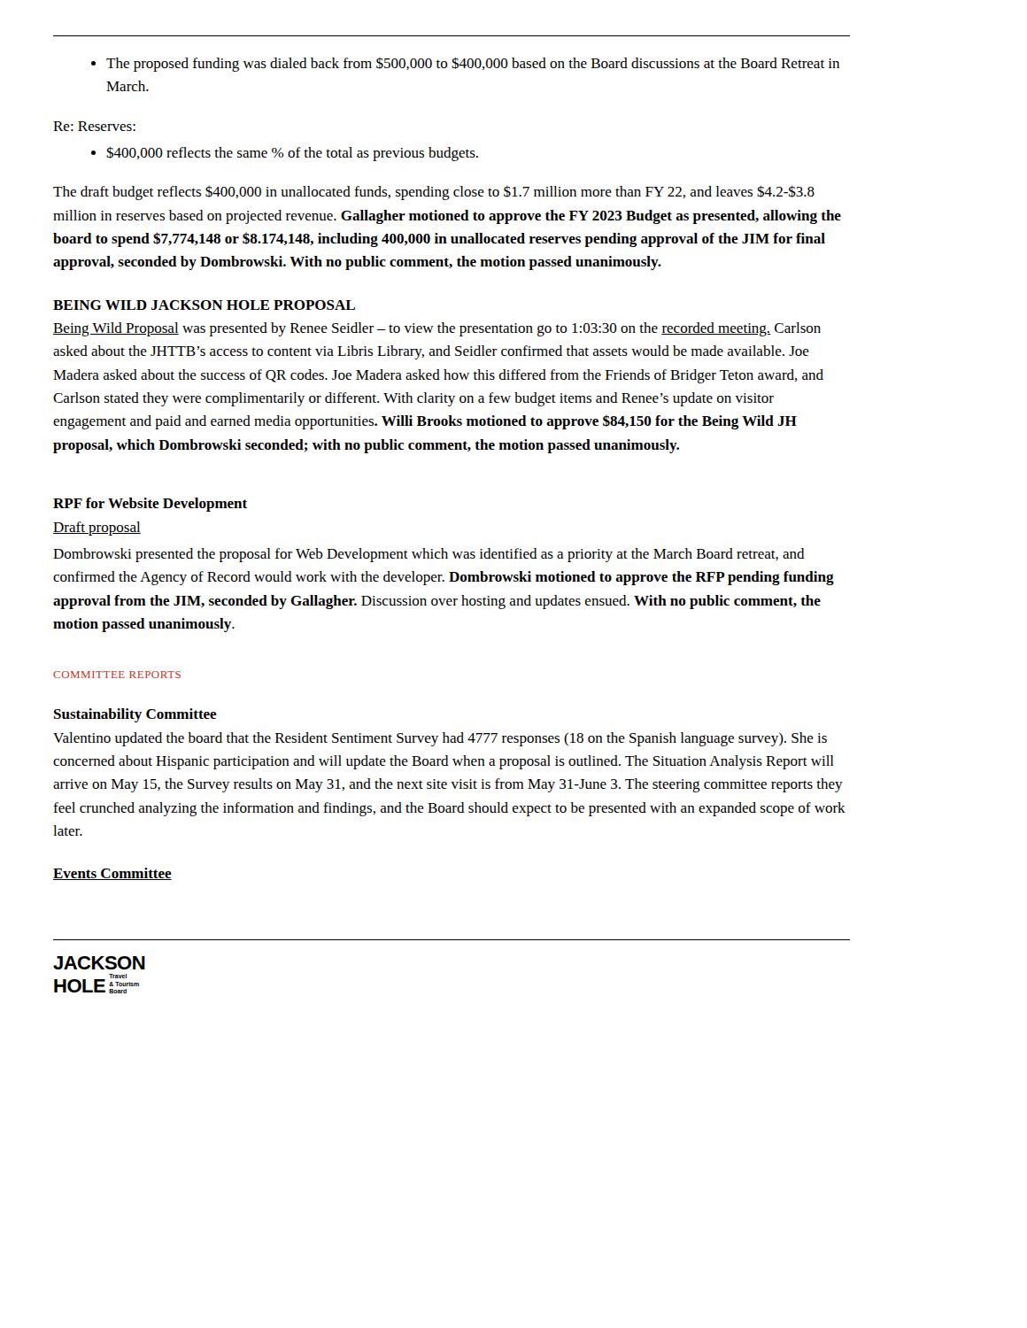The proposed funding was dialed back from $500,000 to $400,000 based on the Board discussions at the Board Retreat in March.
Re: Reserves:
$400,000 reflects the same % of the total as previous budgets.
The draft budget reflects $400,000 in unallocated funds, spending close to $1.7 million more than FY 22, and leaves $4.2-$3.8 million in reserves based on projected revenue. Gallagher motioned to approve the FY 2023 Budget as presented, allowing the board to spend $7,774,148 or $8.174,148, including 400,000 in unallocated reserves pending approval of the JIM for final approval, seconded by Dombrowski. With no public comment, the motion passed unanimously.
BEING WILD JACKSON HOLE PROPOSAL
Being Wild Proposal was presented by Renee Seidler – to view the presentation go to 1:03:30 on the recorded meeting. Carlson asked about the JHTTB’s access to content via Libris Library, and Seidler confirmed that assets would be made available. Joe Madera asked about the success of QR codes. Joe Madera asked how this differed from the Friends of Bridger Teton award, and Carlson stated they were complimentarily or different. With clarity on a few budget items and Renee’s update on visitor engagement and paid and earned media opportunities. Willi Brooks motioned to approve $84,150 for the Being Wild JH proposal, which Dombrowski seconded; with no public comment, the motion passed unanimously.
RPF for Website Development
Draft proposal
Dombrowski presented the proposal for Web Development which was identified as a priority at the March Board retreat, and confirmed the Agency of Record would work with the developer. Dombrowski motioned to approve the RFP pending funding approval from the JIM, seconded by Gallagher. Discussion over hosting and updates ensued. With no public comment, the motion passed unanimously.
Committee Reports
Sustainability Committee
Valentino updated the board that the Resident Sentiment Survey had 4777 responses (18 on the Spanish language survey). She is concerned about Hispanic participation and will update the Board when a proposal is outlined. The Situation Analysis Report will arrive on May 15, the Survey results on May 31, and the next site visit is from May 31-June 3. The steering committee reports they feel crunched analyzing the information and findings, and the Board should expect to be presented with an expanded scope of work later.
Events Committee
JACKSON
HOLETravel
& Tourism
Board